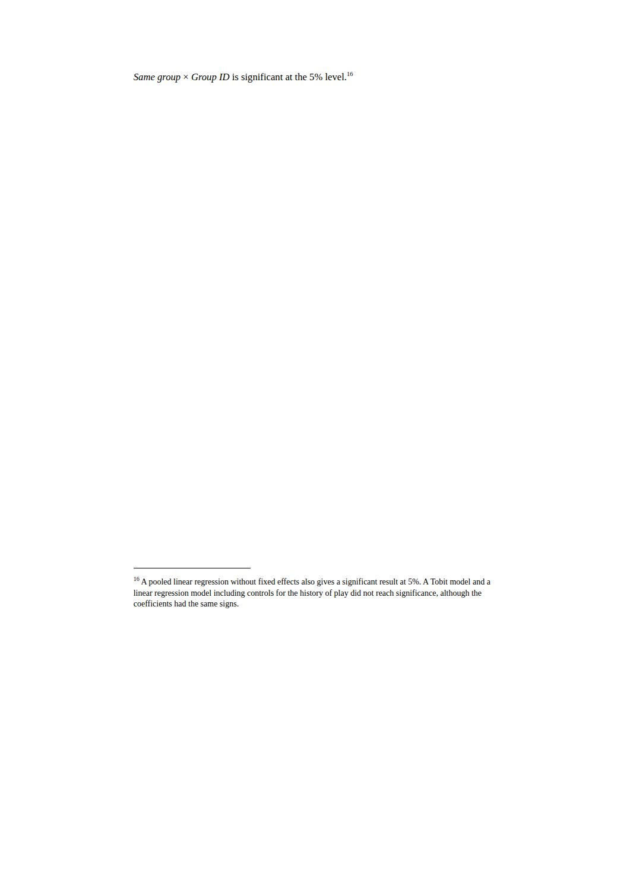Same group × Group ID is significant at the 5% level.16
16 A pooled linear regression without fixed effects also gives a significant result at 5%. A Tobit model and a linear regression model including controls for the history of play did not reach significance, although the coefficients had the same signs.